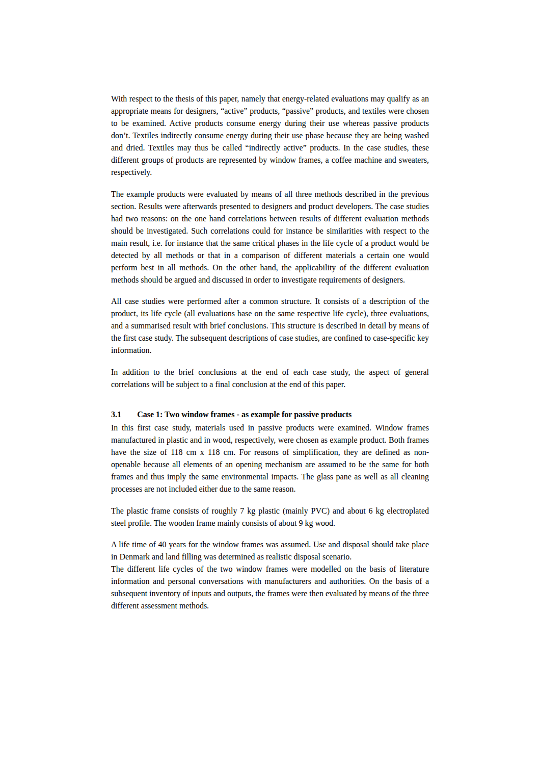With respect to the thesis of this paper, namely that energy-related evaluations may qualify as an appropriate means for designers, “active” products, “passive” products, and textiles were chosen to be examined. Active products consume energy during their use whereas passive products don’t. Textiles indirectly consume energy during their use phase because they are being washed and dried. Textiles may thus be called “indirectly active” products. In the case studies, these different groups of products are represented by window frames, a coffee machine and sweaters, respectively.
The example products were evaluated by means of all three methods described in the previous section. Results were afterwards presented to designers and product developers. The case studies had two reasons: on the one hand correlations between results of different evaluation methods should be investigated. Such correlations could for instance be similarities with respect to the main result, i.e. for instance that the same critical phases in the life cycle of a product would be detected by all methods or that in a comparison of different materials a certain one would perform best in all methods. On the other hand, the applicability of the different evaluation methods should be argued and discussed in order to investigate requirements of designers.
All case studies were performed after a common structure. It consists of a description of the product, its life cycle (all evaluations base on the same respective life cycle), three evaluations, and a summarised result with brief conclusions. This structure is described in detail by means of the first case study. The subsequent descriptions of case studies, are confined to case-specific key information.
In addition to the brief conclusions at the end of each case study, the aspect of general correlations will be subject to a final conclusion at the end of this paper.
3.1 Case 1: Two window frames - as example for passive products
In this first case study, materials used in passive products were examined. Window frames manufactured in plastic and in wood, respectively, were chosen as example product. Both frames have the size of 118 cm x 118 cm. For reasons of simplification, they are defined as non-openable because all elements of an opening mechanism are assumed to be the same for both frames and thus imply the same environmental impacts. The glass pane as well as all cleaning processes are not included either due to the same reason.
The plastic frame consists of roughly 7 kg plastic (mainly PVC) and about 6 kg electroplated steel profile. The wooden frame mainly consists of about 9 kg wood.
A life time of 40 years for the window frames was assumed. Use and disposal should take place in Denmark and land filling was determined as realistic disposal scenario.
The different life cycles of the two window frames were modelled on the basis of literature information and personal conversations with manufacturers and authorities. On the basis of a subsequent inventory of inputs and outputs, the frames were then evaluated by means of the three different assessment methods.